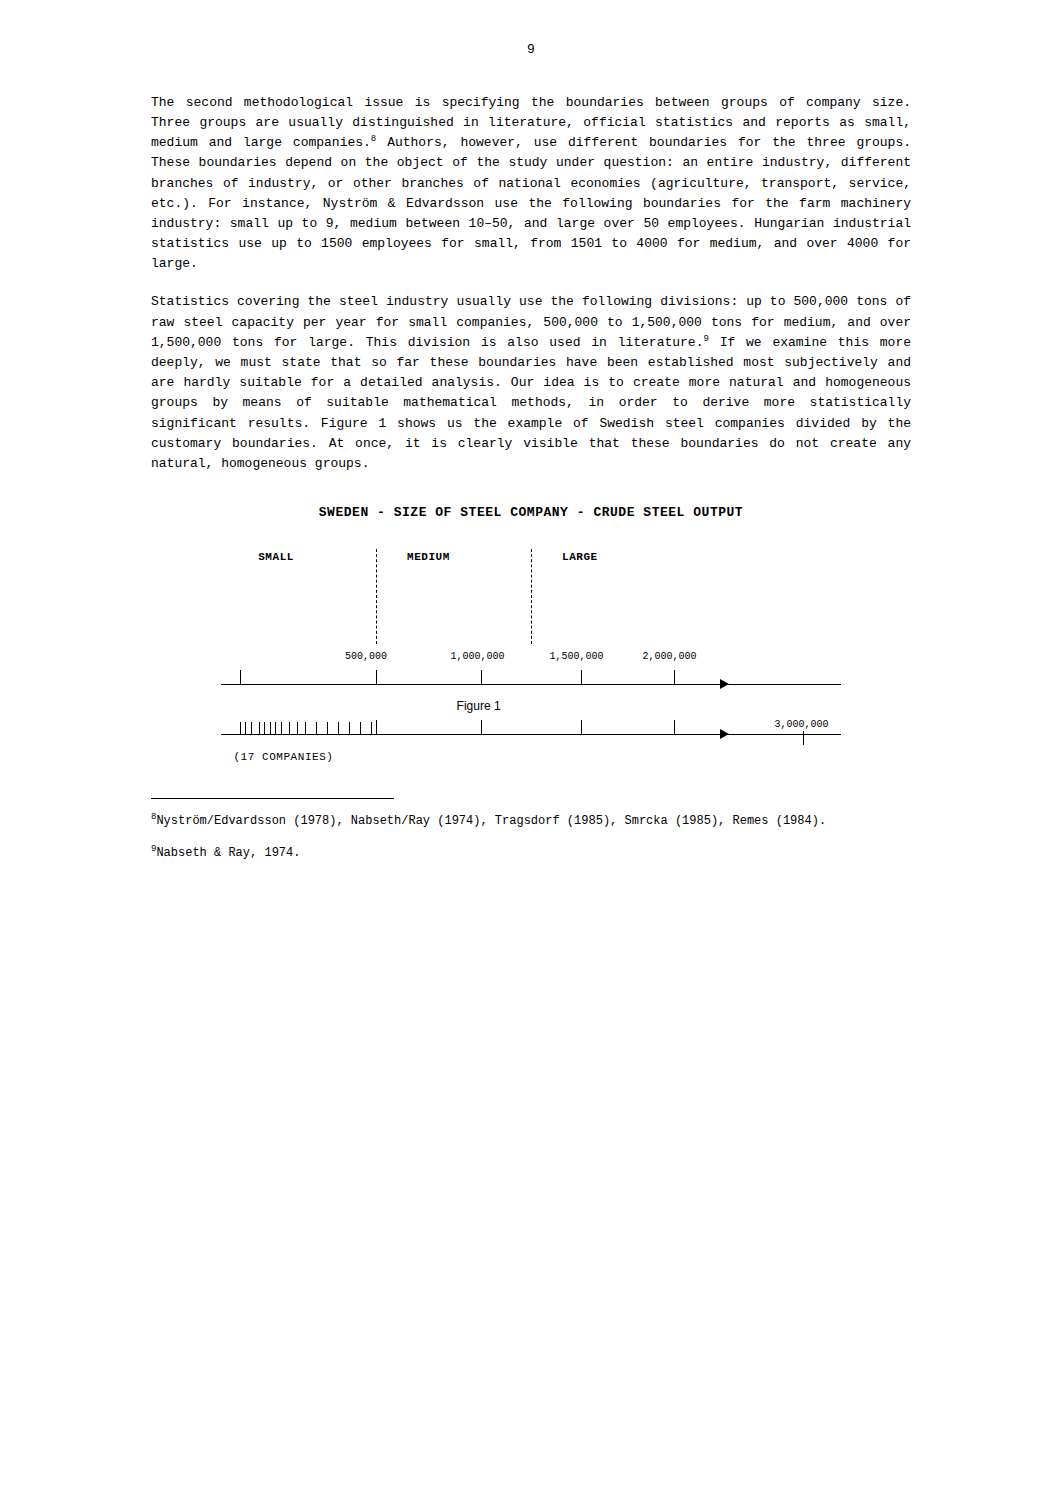9
The second methodological issue is specifying the boundaries between groups of company size. Three groups are usually distinguished in literature, official statistics and reports as small, medium and large companies.8 Authors, however, use different boundaries for the three groups. These boundaries depend on the object of the study under question: an entire industry, different branches of industry, or other branches of national economies (agriculture, transport, service, etc.). For instance, Nyström & Edvardsson use the following boundaries for the farm machinery industry: small up to 9, medium between 10–50, and large over 50 employees. Hungarian industrial statistics use up to 1500 employees for small, from 1501 to 4000 for medium, and over 4000 for large.
Statistics covering the steel industry usually use the following divisions: up to 500,000 tons of raw steel capacity per year for small companies, 500,000 to 1,500,000 tons for medium, and over 1,500,000 tons for large. This division is also used in literature.9 If we examine this more deeply, we must state that so far these boundaries have been established most subjectively and are hardly suitable for a detailed analysis. Our idea is to create more natural and homogeneous groups by means of suitable mathematical methods, in order to derive more statistically significant results. Figure 1 shows us the example of Swedish steel companies divided by the customary boundaries. At once, it is clearly visible that these boundaries do not create any natural, homogeneous groups.
SWEDEN - SIZE OF STEEL COMPANY - CRUDE STEEL OUTPUT
SMALL MEDIUM LARGE
500,000 1,000,000 1,500,000 2,000,000
3,000,000
Figure 1
(17 COMPANIES)
8Nyström/Edvardsson (1978), Nabseth/Ray (1974), Tragsdorf (1985), Smrcka (1985), Remes (1984).
9Nabseth & Ray, 1974.